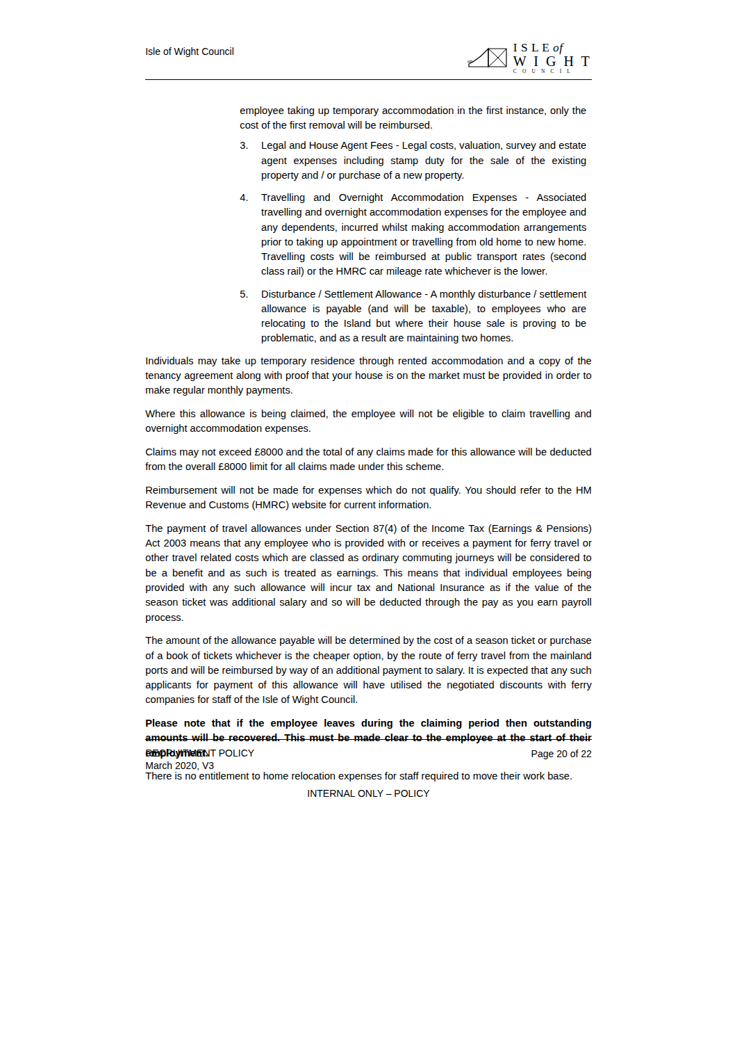Isle of Wight Council
ab.
I S L E of
W I G H T
C O U N C I L
employee taking up temporary accommodation in the first instance, only the cost of the first removal will be reimbursed.
3. Legal and House Agent Fees - Legal costs, valuation, survey and estate agent expenses including stamp duty for the sale of the existing property and / or purchase of a new property.
4. Travelling and Overnight Accommodation Expenses - Associated travelling and overnight accommodation expenses for the employee and any dependents, incurred whilst making accommodation arrangements prior to taking up appointment or travelling from old home to new home. Travelling costs will be reimbursed at public transport rates (second class rail) or the HMRC car mileage rate whichever is the lower.
5. Disturbance / Settlement Allowance - A monthly disturbance / settlement allowance is payable (and will be taxable), to employees who are relocating to the Island but where their house sale is proving to be problematic, and as a result are maintaining two homes.
Individuals may take up temporary residence through rented accommodation and a copy of the tenancy agreement along with proof that your house is on the market must be provided in order to make regular monthly payments.
Where this allowance is being claimed, the employee will not be eligible to claim travelling and overnight accommodation expenses.
Claims may not exceed £8000 and the total of any claims made for this allowance will be deducted from the overall £8000 limit for all claims made under this scheme.
Reimbursement will not be made for expenses which do not qualify. You should refer to the HM Revenue and Customs (HMRC) website for current information.
The payment of travel allowances under Section 87(4) of the Income Tax (Earnings & Pensions) Act 2003 means that any employee who is provided with or receives a payment for ferry travel or other travel related costs which are classed as ordinary commuting journeys will be considered to be a benefit and as such is treated as earnings. This means that individual employees being provided with any such allowance will incur tax and National Insurance as if the value of the season ticket was additional salary and so will be deducted through the pay as you earn payroll process.
The amount of the allowance payable will be determined by the cost of a season ticket or purchase of a book of tickets whichever is the cheaper option, by the route of ferry travel from the mainland ports and will be reimbursed by way of an additional payment to salary. It is expected that any such applicants for payment of this allowance will have utilised the negotiated discounts with ferry companies for staff of the Isle of Wight Council.
Please note that if the employee leaves during the claiming period then outstanding amounts will be recovered. This must be made clear to the employee at the start of their employment.
There is no entitlement to home relocation expenses for staff required to move their work base.
RECRUITMENT POLICY
March 2020, V3
Page 20 of 22
INTERNAL ONLY – POLICY